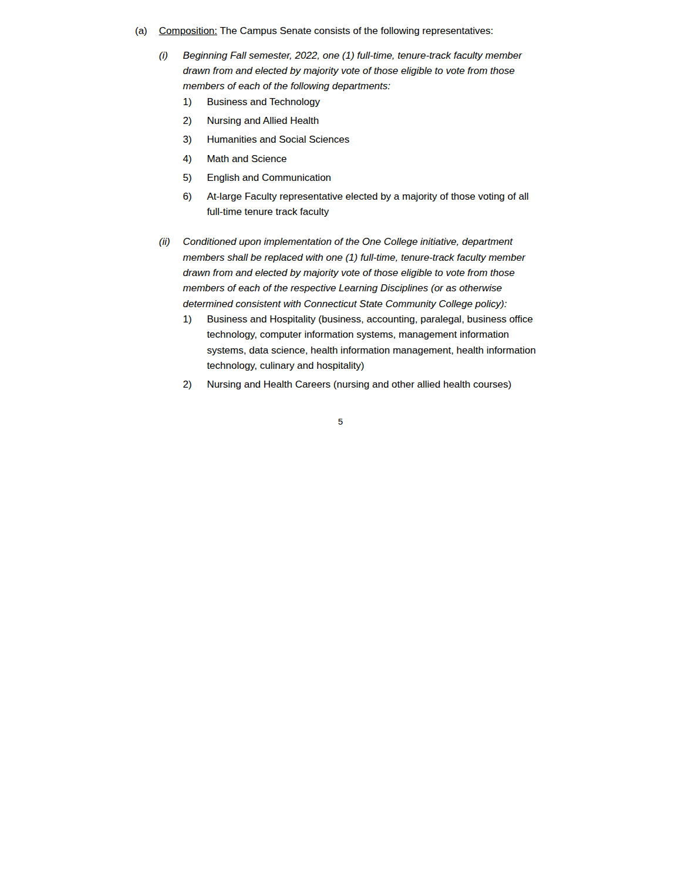(a) Composition: The Campus Senate consists of the following representatives:
(i) Beginning Fall semester, 2022, one (1) full-time, tenure-track faculty member drawn from and elected by majority vote of those eligible to vote from those members of each of the following departments:
1) Business and Technology
2) Nursing and Allied Health
3) Humanities and Social Sciences
4) Math and Science
5) English and Communication
6) At-large Faculty representative elected by a majority of those voting of all full-time tenure track faculty
(ii) Conditioned upon implementation of the One College initiative, department members shall be replaced with one (1) full-time, tenure-track faculty member drawn from and elected by majority vote of those eligible to vote from those members of each of the respective Learning Disciplines (or as otherwise determined consistent with Connecticut State Community College policy):
1) Business and Hospitality (business, accounting, paralegal, business office technology, computer information systems, management information systems, data science, health information management, health information technology, culinary and hospitality)
2) Nursing and Health Careers (nursing and other allied health courses)
5